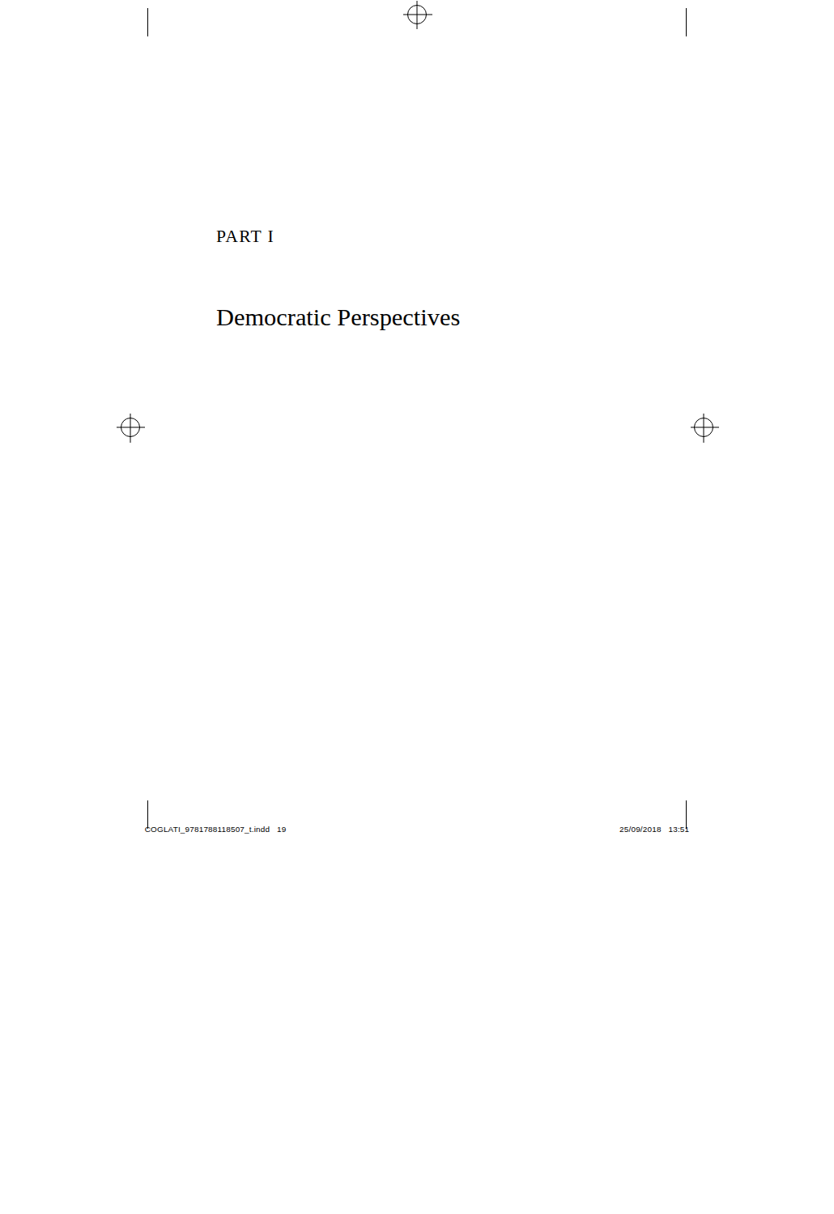PART I
Democratic Perspectives
COGLATI_9781788118507_t.indd 19 25/09/2018 13:51